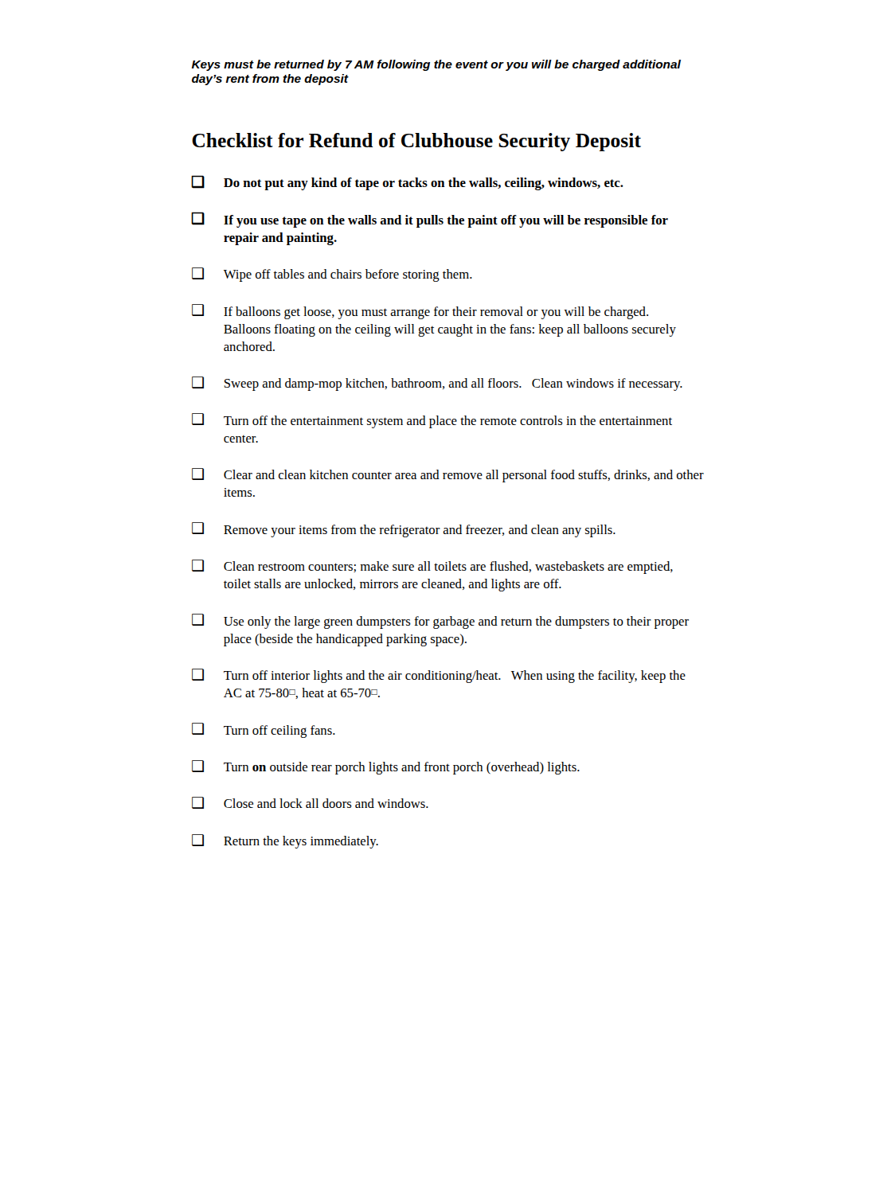Keys must be returned by 7 AM following the event or you will be charged additional day’s rent from the deposit
Checklist for Refund of Clubhouse Security Deposit
Do not put any kind of tape or tacks on the walls, ceiling, windows, etc.
If you use tape on the walls and it pulls the paint off you will be responsible for repair and painting.
Wipe off tables and chairs before storing them.
If balloons get loose, you must arrange for their removal or you will be charged. Balloons floating on the ceiling will get caught in the fans: keep all balloons securely anchored.
Sweep and damp-mop kitchen, bathroom, and all floors. Clean windows if necessary.
Turn off the entertainment system and place the remote controls in the entertainment center.
Clear and clean kitchen counter area and remove all personal food stuffs, drinks, and other items.
Remove your items from the refrigerator and freezer, and clean any spills.
Clean restroom counters; make sure all toilets are flushed, wastebaskets are emptied, toilet stalls are unlocked, mirrors are cleaned, and lights are off.
Use only the large green dumpsters for garbage and return the dumpsters to their proper place (beside the handicapped parking space).
Turn off interior lights and the air conditioning/heat. When using the facility, keep the AC at 75-80 , heat at 65-70 .
Turn off ceiling fans.
Turn on outside rear porch lights and front porch (overhead) lights.
Close and lock all doors and windows.
Return the keys immediately.